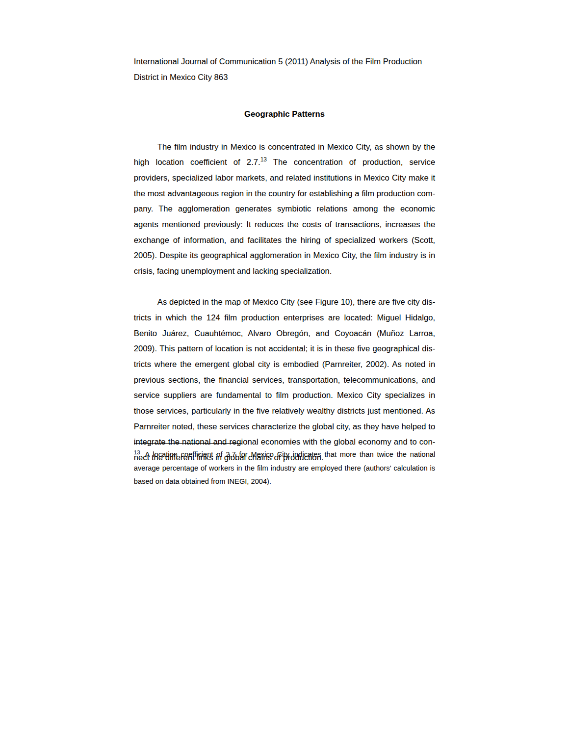International Journal of Communication 5 (2011) Analysis of the Film Production District in Mexico City 863
Geographic Patterns
The film industry in Mexico is concentrated in Mexico City, as shown by the high location coefficient of 2.7.13 The concentration of production, service providers, specialized labor markets, and related institutions in Mexico City make it the most advantageous region in the country for establishing a film production company. The agglomeration generates symbiotic relations among the economic agents mentioned previously: It reduces the costs of transactions, increases the exchange of information, and facilitates the hiring of specialized workers (Scott, 2005). Despite its geographical agglomeration in Mexico City, the film industry is in crisis, facing unemployment and lacking specialization.
As depicted in the map of Mexico City (see Figure 10), there are five city districts in which the 124 film production enterprises are located: Miguel Hidalgo, Benito Juárez, Cuauhtémoc, Alvaro Obregón, and Coyoacán (Muñoz Larroa, 2009). This pattern of location is not accidental; it is in these five geographical districts where the emergent global city is embodied (Parnreiter, 2002). As noted in previous sections, the financial services, transportation, telecommunications, and service suppliers are fundamental to film production. Mexico City specializes in those services, particularly in the five relatively wealthy districts just mentioned. As Parnreiter noted, these services characterize the global city, as they have helped to integrate the national and regional economies with the global economy and to connect the different links in global chains of production.
13 A location coefficient of 2.7 for Mexico City indicates that more than twice the national average percentage of workers in the film industry are employed there (authors' calculation is based on data obtained from INEGI, 2004).